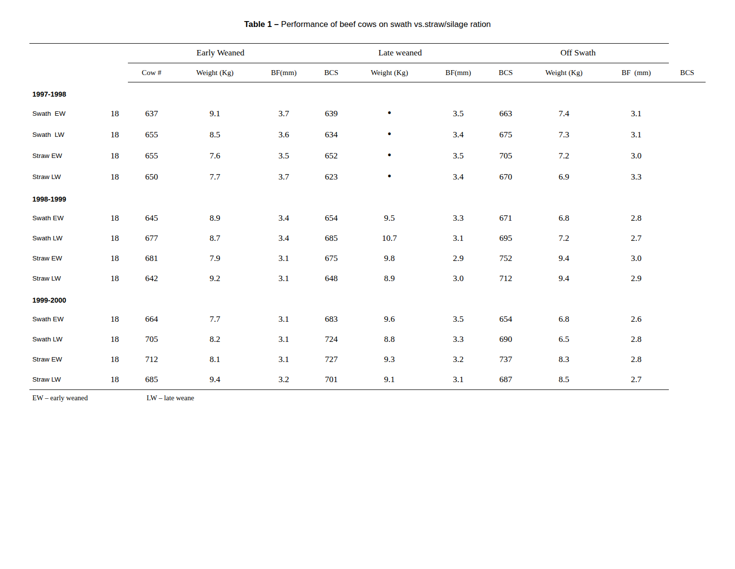Table 1 – Performance of beef cows on swath vs.straw/silage ration
| | | Early Weaned | Late weaned | Off Swath |
| --- | --- | --- | --- | --- |
| Cow # | Weight (Kg) | BF(mm) | BCS | Weight (Kg) | BF(mm) | BCS | Weight (Kg) | BF (mm) | BCS |
| 1997-1998 |
| Swath EW | 18 | 637 | 9.1 | 3.7 | 639 | • | 3.5 | 663 | 7.4 | 3.1 |
| Swath LW | 18 | 655 | 8.5 | 3.6 | 634 | • | 3.4 | 675 | 7.3 | 3.1 |
| Straw EW | 18 | 655 | 7.6 | 3.5 | 652 | • | 3.5 | 705 | 7.2 | 3.0 |
| Straw LW | 18 | 650 | 7.7 | 3.7 | 623 | • | 3.4 | 670 | 6.9 | 3.3 |
| 1998-1999 |
| Swath EW | 18 | 645 | 8.9 | 3.4 | 654 | 9.5 | 3.3 | 671 | 6.8 | 2.8 |
| Swath LW | 18 | 677 | 8.7 | 3.4 | 685 | 10.7 | 3.1 | 695 | 7.2 | 2.7 |
| Straw EW | 18 | 681 | 7.9 | 3.1 | 675 | 9.8 | 2.9 | 752 | 9.4 | 3.0 |
| Straw LW | 18 | 642 | 9.2 | 3.1 | 648 | 8.9 | 3.0 | 712 | 9.4 | 2.9 |
| 1999-2000 |
| Swath EW | 18 | 664 | 7.7 | 3.1 | 683 | 9.6 | 3.5 | 654 | 6.8 | 2.6 |
| Swath LW | 18 | 705 | 8.2 | 3.1 | 724 | 8.8 | 3.3 | 690 | 6.5 | 2.8 |
| Straw EW | 18 | 712 | 8.1 | 3.1 | 727 | 9.3 | 3.2 | 737 | 8.3 | 2.8 |
| Straw LW | 18 | 685 | 9.4 | 3.2 | 701 | 9.1 | 3.1 | 687 | 8.5 | 2.7 |
| EW – early weaned LW – late weane |